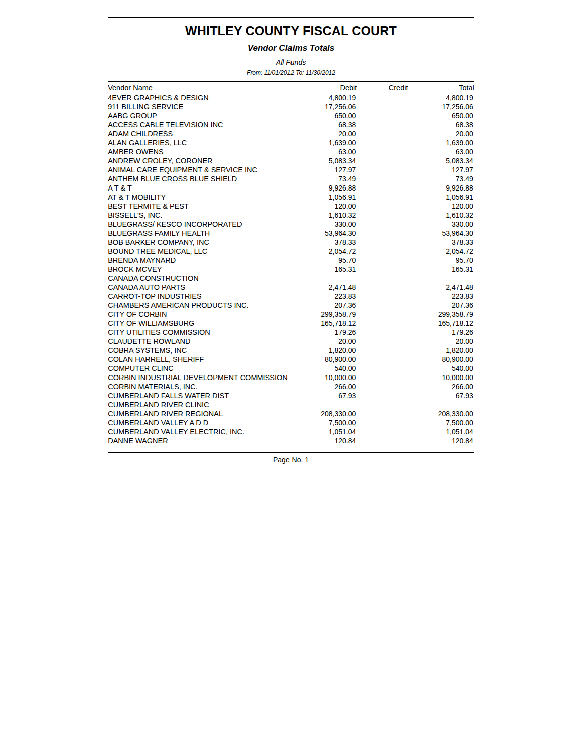WHITLEY COUNTY FISCAL COURT
Vendor Claims Totals
All Funds
From: 11/01/2012 To: 11/30/2012
| Vendor Name | Debit | Credit | Total |
| --- | --- | --- | --- |
| 4EVER GRAPHICS & DESIGN | 4,800.19 | | 4,800.19 |
| 911 BILLING SERVICE | 17,256.06 | | 17,256.06 |
| AABG GROUP | 650.00 | | 650.00 |
| ACCESS CABLE TELEVISION INC | 68.38 | | 68.38 |
| ADAM CHILDRESS | 20.00 | | 20.00 |
| ALAN GALLERIES, LLC | 1,639.00 | | 1,639.00 |
| AMBER OWENS | 63.00 | | 63.00 |
| ANDREW CROLEY, CORONER | 5,083.34 | | 5,083.34 |
| ANIMAL CARE EQUIPMENT & SERVICE INC | 127.97 | | 127.97 |
| ANTHEM BLUE CROSS BLUE SHIELD | 73.49 | | 73.49 |
| A T & T | 9,926.88 | | 9,926.88 |
| AT & T MOBILITY | 1,056.91 | | 1,056.91 |
| BEST TERMITE & PEST | 120.00 | | 120.00 |
| BISSELL'S, INC. | 1,610.32 | | 1,610.32 |
| BLUEGRASS/ KESCO INCORPORATED | 330.00 | | 330.00 |
| BLUEGRASS FAMILY HEALTH | 53,964.30 | | 53,964.30 |
| BOB BARKER COMPANY, INC | 378.33 | | 378.33 |
| BOUND TREE MEDICAL, LLC | 2,054.72 | | 2,054.72 |
| BRENDA MAYNARD | 95.70 | | 95.70 |
| BROCK MCVEY | 165.31 | | 165.31 |
| CANADA CONSTRUCTION | | | |
| CANADA AUTO PARTS | 2,471.48 | | 2,471.48 |
| CARROT-TOP INDUSTRIES | 223.83 | | 223.83 |
| CHAMBERS AMERICAN PRODUCTS INC. | 207.36 | | 207.36 |
| CITY OF CORBIN | 299,358.79 | | 299,358.79 |
| CITY OF WILLIAMSBURG | 165,718.12 | | 165,718.12 |
| CITY UTILITIES COMMISSION | 179.26 | | 179.26 |
| CLAUDETTE ROWLAND | 20.00 | | 20.00 |
| COBRA SYSTEMS, INC | 1,820.00 | | 1,820.00 |
| COLAN HARRELL, SHERIFF | 80,900.00 | | 80,900.00 |
| COMPUTER CLINC | 540.00 | | 540.00 |
| CORBIN INDUSTRIAL DEVELOPMENT COMMISSION | 10,000.00 | | 10,000.00 |
| CORBIN MATERIALS, INC. | 266.00 | | 266.00 |
| CUMBERLAND FALLS WATER DIST | 67.93 | | 67.93 |
| CUMBERLAND RIVER CLINIC | | | |
| CUMBERLAND RIVER REGIONAL | 208,330.00 | | 208,330.00 |
| CUMBERLAND VALLEY A D D | 7,500.00 | | 7,500.00 |
| CUMBERLAND VALLEY ELECTRIC, INC. | 1,051.04 | | 1,051.04 |
| DANNE WAGNER | 120.84 | | 120.84 |
Page No. 1